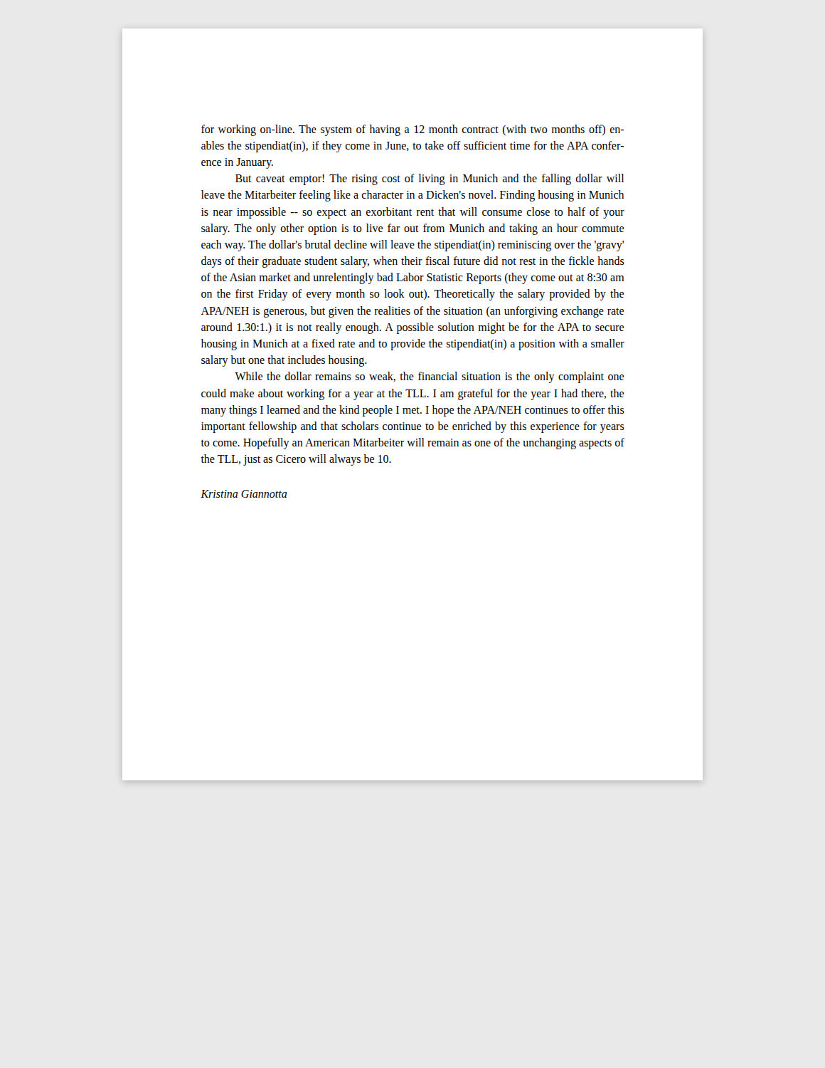for working on-line. The system of having a 12 month contract (with two months off) enables the stipendiat(in), if they come in June, to take off sufficient time for the APA conference in January.
But caveat emptor! The rising cost of living in Munich and the falling dollar will leave the Mitarbeiter feeling like a character in a Dicken's novel. Finding housing in Munich is near impossible -- so expect an exorbitant rent that will consume close to half of your salary. The only other option is to live far out from Munich and taking an hour commute each way. The dollar's brutal decline will leave the stipendiat(in) reminiscing over the 'gravy' days of their graduate student salary, when their fiscal future did not rest in the fickle hands of the Asian market and unrelentingly bad Labor Statistic Reports (they come out at 8:30 am on the first Friday of every month so look out). Theoretically the salary provided by the APA/NEH is generous, but given the realities of the situation (an unforgiving exchange rate around 1.30:1.) it is not really enough. A possible solution might be for the APA to secure housing in Munich at a fixed rate and to provide the stipendiat(in) a position with a smaller salary but one that includes housing.
While the dollar remains so weak, the financial situation is the only complaint one could make about working for a year at the TLL. I am grateful for the year I had there, the many things I learned and the kind people I met. I hope the APA/NEH continues to offer this important fellowship and that scholars continue to be enriched by this experience for years to come. Hopefully an American Mitarbeiter will remain as one of the unchanging aspects of the TLL, just as Cicero will always be 10.
Kristina Giannotta